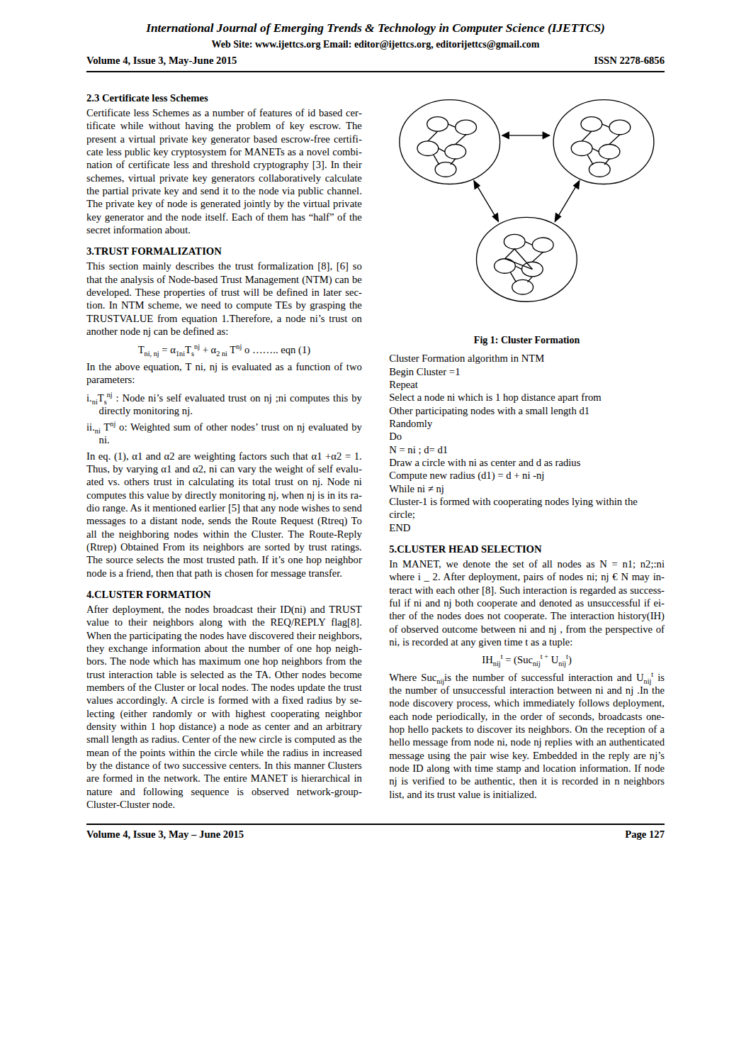International Journal of Emerging Trends & Technology in Computer Science (IJETTCS)
Web Site: www.ijettcs.org Email: editor@ijettcs.org, editorijettcs@gmail.com
Volume 4, Issue 3, May-June 2015 ISSN 2278-6856
2.3 Certificate less Schemes
Certificate less Schemes as a number of features of id based certificate while without having the problem of key escrow. The present a virtual private key generator based escrow-free certificate less public key cryptosystem for MANETs as a novel combination of certificate less and threshold cryptography [3]. In their schemes, virtual private key generators collaboratively calculate the partial private key and send it to the node via public channel. The private key of node is generated jointly by the virtual private key generator and the node itself. Each of them has “half” of the secret information about.
3.Trust Formalization
This section mainly describes the trust formalization [8], [6] so that the analysis of Node-based Trust Management (NTM) can be developed. These properties of trust will be defined in later section. In NTM scheme, we need to compute TEs by grasping the TRUSTVALUE from equation 1.Therefore, a node ni’s trust on another node nj can be defined as:
Tni, nj = α1niTsnj + α2 ni Tnj o …….. eqn (1)
In the above equation, T ni, nj is evaluated as a function of two parameters:
i.niTsnj : Node ni’s self evaluated trust on nj ;ni computes this by directly monitoring nj.
ii.ni Tnj o: Weighted sum of other nodes’ trust on nj evaluated by ni.
In eq. (1), α1 and α2 are weighting factors such that α1 +α2 = 1. Thus, by varying α1 and α2, ni can vary the weight of self evaluated vs. others trust in calculating its total trust on nj. Node ni computes this value by directly monitoring nj, when nj is in its radio range. As it mentioned earlier [5] that any node wishes to send messages to a distant node, sends the Route Request (Rtreq) To all the neighboring nodes within the Cluster. The Route-Reply (Rtrep) Obtained From its neighbors are sorted by trust ratings. The source selects the most trusted path. If it’s one hop neighbor node is a friend, then that path is chosen for message transfer.
4.Cluster Formation
After deployment, the nodes broadcast their ID(ni) and TRUST value to their neighbors along with the REQ/REPLY flag[8]. When the participating the nodes have discovered their neighbors, they exchange information about the number of one hop neighbors. The node which has maximum one hop neighbors from the trust interaction table is selected as the TA. Other nodes become members of the Cluster or local nodes. The nodes update the trust values accordingly. A circle is formed with a fixed radius by selecting (either randomly or with highest cooperating neighbor density within 1 hop distance) a node as center and an arbitrary small length as radius. Center of the new circle is computed as the mean of the points within the circle while the radius in increased by the distance of two successive centers. In this manner Clusters are formed in the network. The entire MANET is hierarchical in nature and following sequence is observed network-group-Cluster-Cluster node.
Fig 1: Cluster Formation
Cluster Formation algorithm in NTM
Begin Cluster =1
Repeat
Select a node ni which is 1 hop distance apart from
Other participating nodes with a small length d1
Randomly
Do
N = ni ; d= d1
Draw a circle with ni as center and d as radius
Compute new radius (d1) = d + ni -nj
While ni ≠ nj
Cluster-1 is formed with cooperating nodes lying within the circle;
END
5.Cluster Head Selection
In MANET, we denote the set of all nodes as N = n1; n2;:ni where i _ 2. After deployment, pairs of nodes ni; nj € N may interact with each other [8]. Such interaction is regarded as successful if ni and nj both cooperate and denoted as unsuccessful if either of the nodes does not cooperate. The interaction history(IH) of observed outcome between ni and nj , from the perspective of ni, is recorded at any given time t as a tuple:
IHnijt = (Sucnijt + Unijt)
Where Sucnijis the number of successful interaction and Unijt is the number of unsuccessful interaction between ni and nj .In the node discovery process, which immediately follows deployment, each node periodically, in the order of seconds, broadcasts one-hop hello packets to discover its neighbors. On the reception of a hello message from node ni, node nj replies with an authenticated message using the pair wise key. Embedded in the reply are nj’s node ID along with time stamp and location information. If node nj is verified to be authentic, then it is recorded in n neighbors list, and its trust value is initialized.
Volume 4, Issue 3, May – June 2015 Page 127